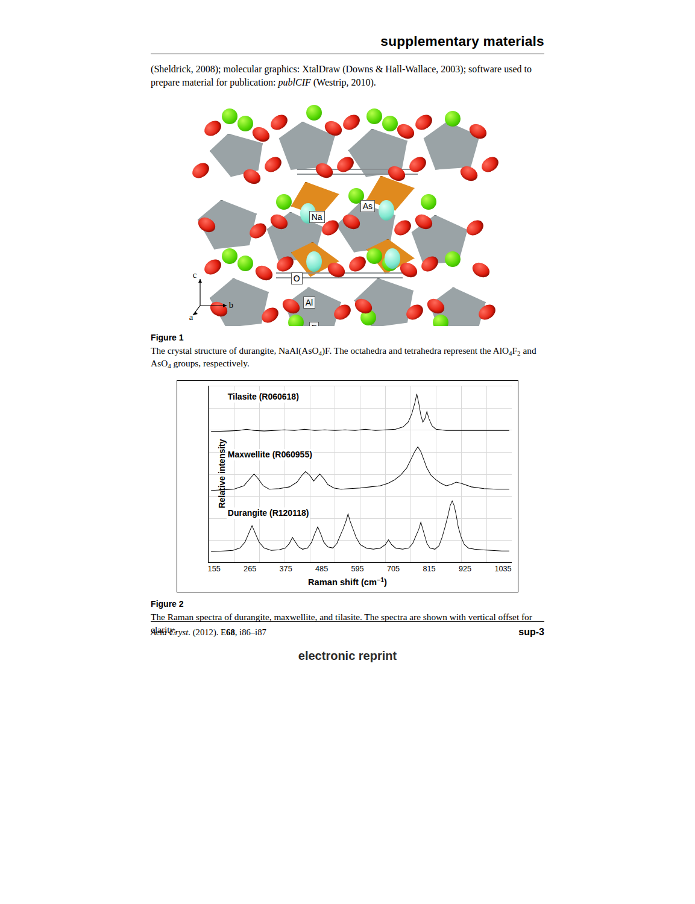supplementary materials
(Sheldrick, 2008); molecular graphics: XtalDraw (Downs & Hall-Wallace, 2003); software used to prepare material for publication: publCIF (Westrip, 2010).
Na
As
O
Al
F
c b a
Figure 1
The crystal structure of durangite, NaAl(AsO4)F. The octahedra and tetrahedra represent the AlO4F2 and AsO4 groups, respectively.
Relative intensity
Tilasite (R060618)
Maxwellite (R060955)
Durangite (R120118)
1552653754855957058159251035
Raman shift (cm−1)
Figure 2
The Raman spectra of durangite, maxwellite, and tilasite. The spectra are shown with vertical offset for clarity.
Acta Cryst. (2012). E68, i86–i87
sup-3
electronic reprint